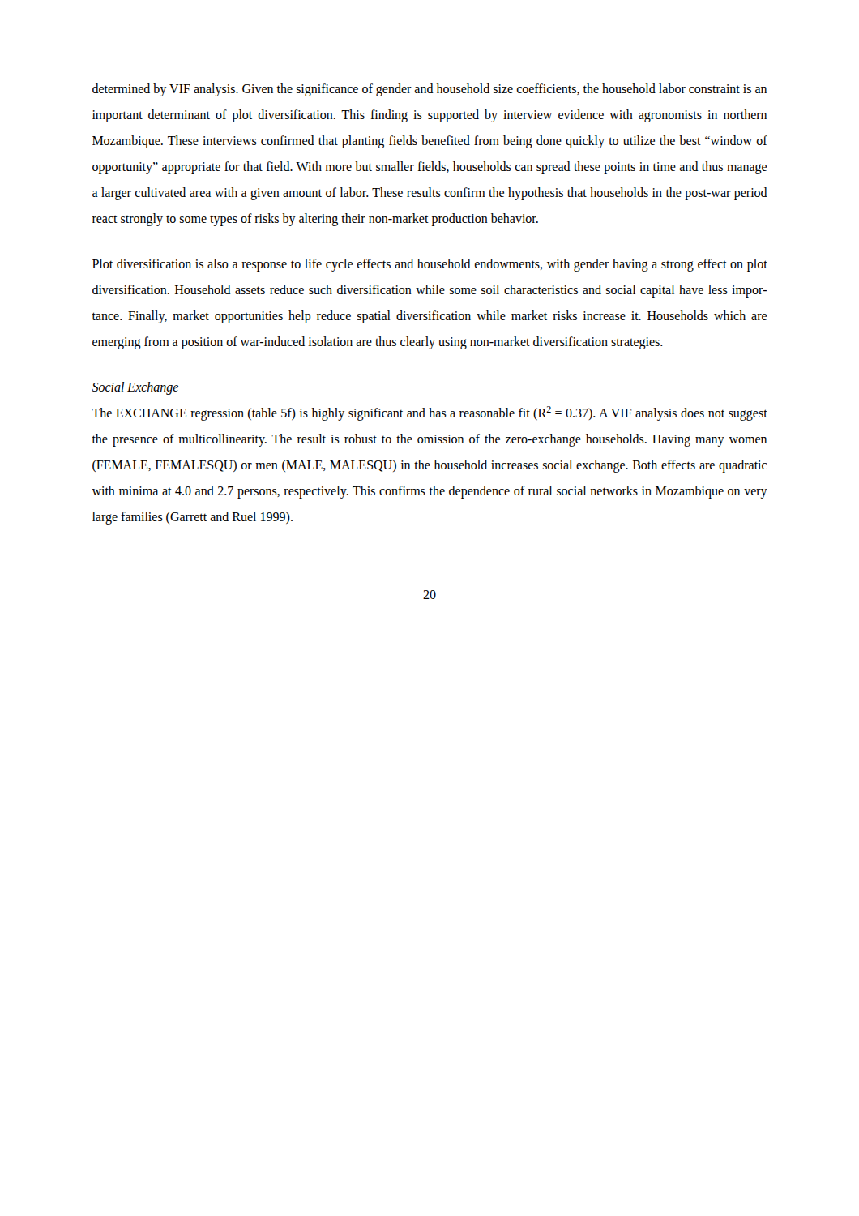determined by VIF analysis. Given the significance of gender and household size coefficients, the household labor constraint is an important determinant of plot diversification. This finding is supported by interview evidence with agronomists in northern Mozambique. These interviews confirmed that planting fields benefited from being done quickly to utilize the best “window of opportunity” appropriate for that field. With more but smaller fields, households can spread these points in time and thus manage a larger cultivated area with a given amount of labor. These results confirm the hypothesis that households in the post-war period react strongly to some types of risks by altering their non-market production behavior.
Plot diversification is also a response to life cycle effects and household endowments, with gender having a strong effect on plot diversification. Household assets reduce such diversification while some soil characteristics and social capital have less importance. Finally, market opportunities help reduce spatial diversification while market risks increase it. Households which are emerging from a position of war-induced isolation are thus clearly using non-market diversification strategies.
Social Exchange
The EXCHANGE regression (table 5f) is highly significant and has a reasonable fit (R2 = 0.37). A VIF analysis does not suggest the presence of multicollinearity. The result is robust to the omission of the zero-exchange households. Having many women (FEMALE, FEMALESQU) or men (MALE, MALESQU) in the household increases social exchange. Both effects are quadratic with minima at 4.0 and 2.7 persons, respectively. This confirms the dependence of rural social networks in Mozambique on very large families (Garrett and Ruel 1999).
20